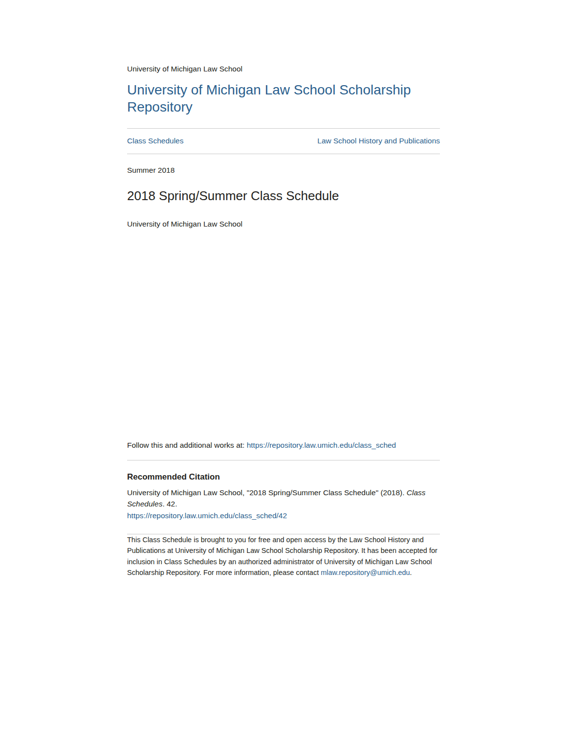University of Michigan Law School
University of Michigan Law School Scholarship Repository
Class Schedules
Law School History and Publications
Summer 2018
2018 Spring/Summer Class Schedule
University of Michigan Law School
Follow this and additional works at: https://repository.law.umich.edu/class_sched
Recommended Citation
University of Michigan Law School, "2018 Spring/Summer Class Schedule" (2018). Class Schedules. 42.
https://repository.law.umich.edu/class_sched/42
This Class Schedule is brought to you for free and open access by the Law School History and Publications at University of Michigan Law School Scholarship Repository. It has been accepted for inclusion in Class Schedules by an authorized administrator of University of Michigan Law School Scholarship Repository. For more information, please contact mlaw.repository@umich.edu.